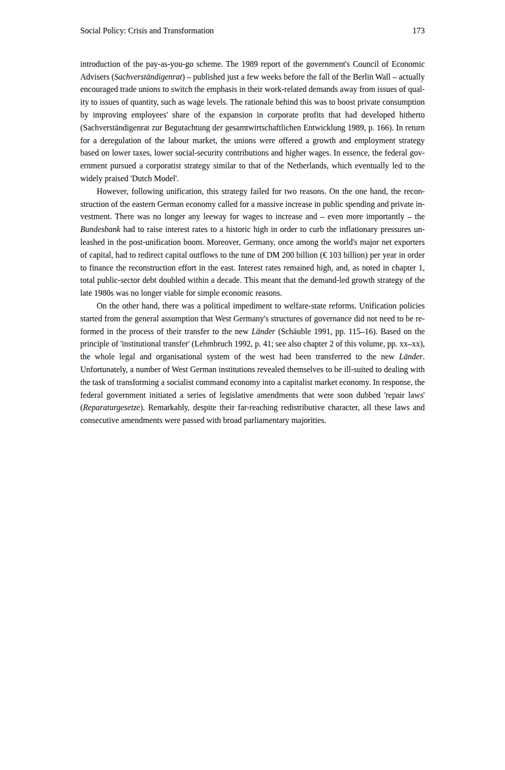Social Policy: Crisis and Transformation 173
introduction of the pay-as-you-go scheme. The 1989 report of the government's Council of Economic Advisers (Sachverständigenrat) – published just a few weeks before the fall of the Berlin Wall – actually encouraged trade unions to switch the emphasis in their work-related demands away from issues of quality to issues of quantity, such as wage levels. The rationale behind this was to boost private consumption by improving employees' share of the expansion in corporate profits that had developed hitherto (Sachverständigenrat zur Begutachtung der gesamtwirtschaftlichen Entwicklung 1989, p. 166). In return for a deregulation of the labour market, the unions were offered a growth and employment strategy based on lower taxes, lower social-security contributions and higher wages. In essence, the federal government pursued a corporatist strategy similar to that of the Netherlands, which eventually led to the widely praised 'Dutch Model'.
However, following unification, this strategy failed for two reasons. On the one hand, the reconstruction of the eastern German economy called for a massive increase in public spending and private investment. There was no longer any leeway for wages to increase and – even more importantly – the Bundesbank had to raise interest rates to a historic high in order to curb the inflationary pressures unleashed in the post-unification boom. Moreover, Germany, once among the world's major net exporters of capital, had to redirect capital outflows to the tune of DM 200 billion (€ 103 billion) per year in order to finance the reconstruction effort in the east. Interest rates remained high, and, as noted in chapter 1, total public-sector debt doubled within a decade. This meant that the demand-led growth strategy of the late 1980s was no longer viable for simple economic reasons.
On the other hand, there was a political impediment to welfare-state reforms. Unification policies started from the general assumption that West Germany's structures of governance did not need to be reformed in the process of their transfer to the new Länder (Schäuble 1991, pp. 115–16). Based on the principle of 'institutional transfer' (Lehmbruch 1992, p. 41; see also chapter 2 of this volume, pp. xx–xx), the whole legal and organisational system of the west had been transferred to the new Länder. Unfortunately, a number of West German institutions revealed themselves to be ill-suited to dealing with the task of transforming a socialist command economy into a capitalist market economy. In response, the federal government initiated a series of legislative amendments that were soon dubbed 'repair laws' (Reparaturgesetze). Remarkably, despite their far-reaching redistributive character, all these laws and consecutive amendments were passed with broad parliamentary majorities.